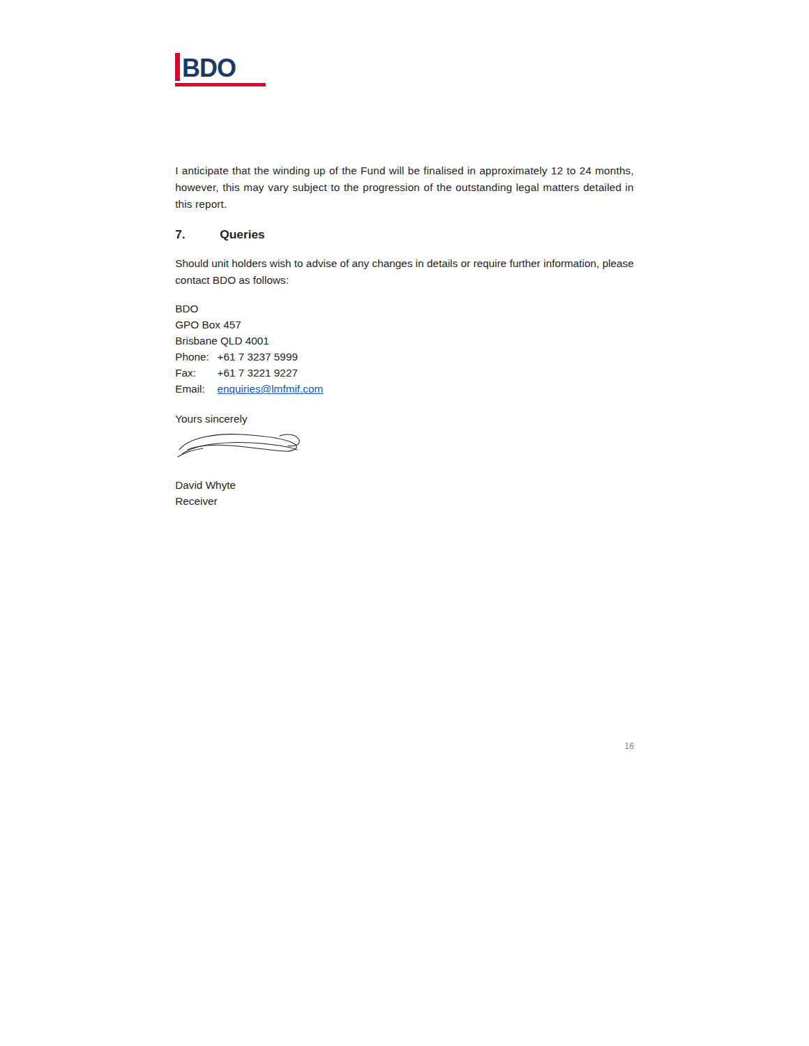BDO
I anticipate that the winding up of the Fund will be finalised in approximately 12 to 24 months, however, this may vary subject to the progression of the outstanding legal matters detailed in this report.
7. Queries
Should unit holders wish to advise of any changes in details or require further information, please contact BDO as follows:
BDO
GPO Box 457
Brisbane QLD 4001
Phone: +61 7 3237 5999
Fax: +61 7 3221 9227
Email: enquiries@lmfmif.com
Yours sincerely
David Whyte
Receiver
16